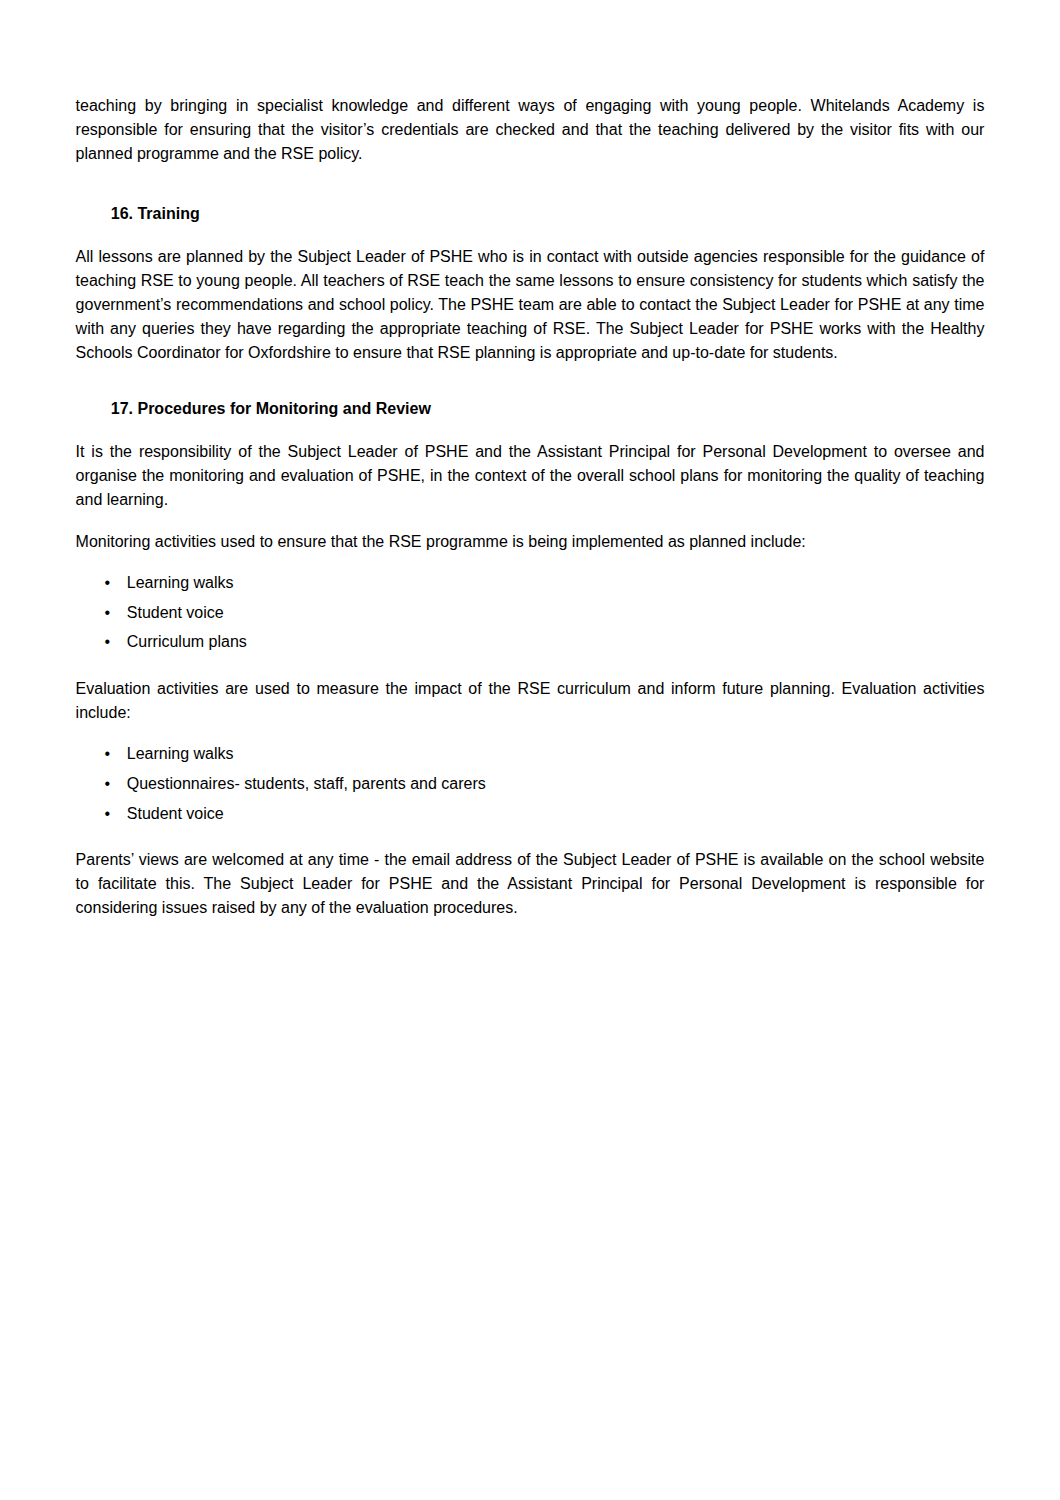teaching by bringing in specialist knowledge and different ways of engaging with young people. Whitelands Academy is responsible for ensuring that the visitor’s credentials are checked and that the teaching delivered by the visitor fits with our planned programme and the RSE policy.
16. Training
All lessons are planned by the Subject Leader of PSHE who is in contact with outside agencies responsible for the guidance of teaching RSE to young people. All teachers of RSE teach the same lessons to ensure consistency for students which satisfy the government’s recommendations and school policy. The PSHE team are able to contact the Subject Leader for PSHE at any time with any queries they have regarding the appropriate teaching of RSE. The Subject Leader for PSHE works with the Healthy Schools Coordinator for Oxfordshire to ensure that RSE planning is appropriate and up-to-date for students.
17. Procedures for Monitoring and Review
It is the responsibility of the Subject Leader of PSHE and the Assistant Principal for Personal Development to oversee and organise the monitoring and evaluation of PSHE, in the context of the overall school plans for monitoring the quality of teaching and learning.
Monitoring activities used to ensure that the RSE programme is being implemented as planned include:
Learning walks
Student voice
Curriculum plans
Evaluation activities are used to measure the impact of the RSE curriculum and inform future planning. Evaluation activities include:
Learning walks
Questionnaires- students, staff, parents and carers
Student voice
Parents’ views are welcomed at any time - the email address of the Subject Leader of PSHE is available on the school website to facilitate this. The Subject Leader for PSHE and the Assistant Principal for Personal Development is responsible for considering issues raised by any of the evaluation procedures.